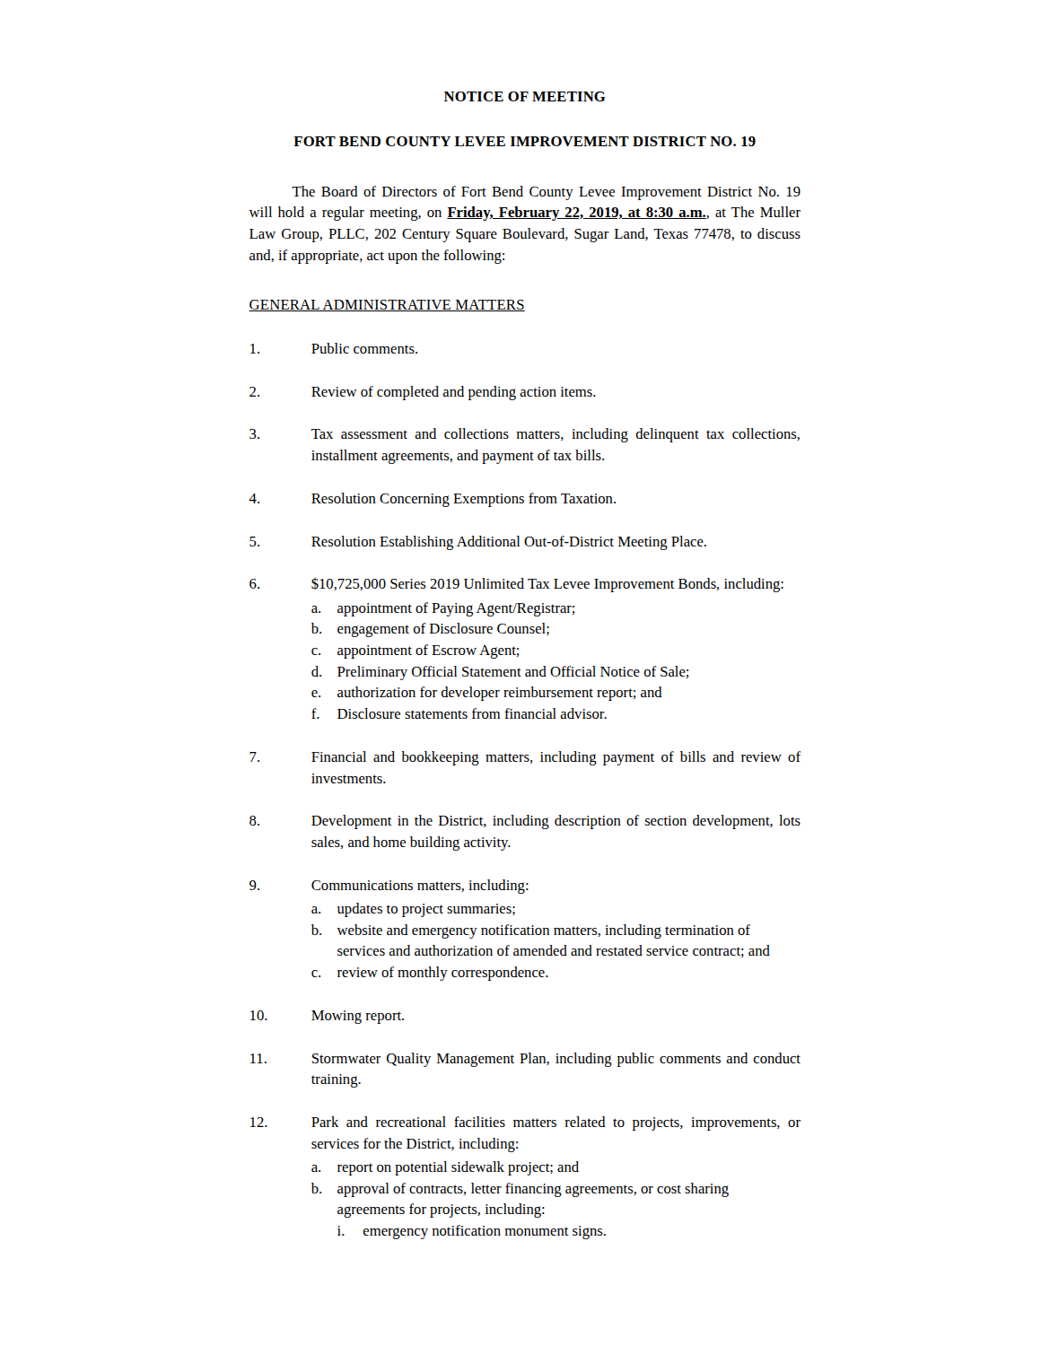NOTICE OF MEETING
FORT BEND COUNTY LEVEE IMPROVEMENT DISTRICT NO. 19
The Board of Directors of Fort Bend County Levee Improvement District No. 19 will hold a regular meeting, on Friday, February 22, 2019, at 8:30 a.m., at The Muller Law Group, PLLC, 202 Century Square Boulevard, Sugar Land, Texas 77478, to discuss and, if appropriate, act upon the following:
GENERAL ADMINISTRATIVE MATTERS
1. Public comments.
2. Review of completed and pending action items.
3. Tax assessment and collections matters, including delinquent tax collections, installment agreements, and payment of tax bills.
4. Resolution Concerning Exemptions from Taxation.
5. Resolution Establishing Additional Out-of-District Meeting Place.
6.$10,725,000 Series 2019 Unlimited Tax Levee Improvement Bonds, including:
a. appointment of Paying Agent/Registrar;
b. engagement of Disclosure Counsel;
c. appointment of Escrow Agent;
d. Preliminary Official Statement and Official Notice of Sale;
e. authorization for developer reimbursement report; and
f. Disclosure statements from financial advisor.
7. Financial and bookkeeping matters, including payment of bills and review of investments.
8. Development in the District, including description of section development, lots sales, and home building activity.
9. Communications matters, including:
a. updates to project summaries;
b. website and emergency notification matters, including termination of services and authorization of amended and restated service contract; and
c. review of monthly correspondence.
10. Mowing report.
11. Stormwater Quality Management Plan, including public comments and conduct training.
12. Park and recreational facilities matters related to projects, improvements, or services for the District, including:
a. report on potential sidewalk project; and
b. approval of contracts, letter financing agreements, or cost sharing agreements for projects, including:
i. emergency notification monument signs.